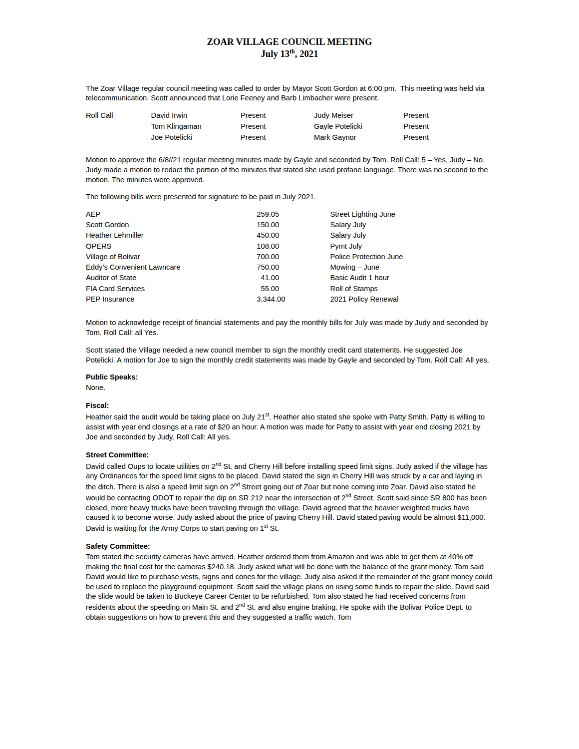ZOAR VILLAGE COUNCIL MEETING July 13th, 2021
The Zoar Village regular council meeting was called to order by Mayor Scott Gordon at 6:00 pm. This meeting was held via telecommunication. Scott announced that Lorie Feeney and Barb Limbacher were present.
| Roll Call | David Irwin | Present | Judy Meiser | Present |
| | Tom Klingaman | Present | Gayle Potelicki | Present |
| | Joe Potelicki | Present | Mark Gaynor | Present |
Motion to approve the 6/8//21 regular meeting minutes made by Gayle and seconded by Tom. Roll Call: 5 – Yes, Judy – No. Judy made a motion to redact the portion of the minutes that stated she used profane language. There was no second to the motion. The minutes were approved.
The following bills were presented for signature to be paid in July 2021.
| AEP | 259.05 | Street Lighting June |
| Scott Gordon | 150.00 | Salary July |
| Heather Lehmiller | 450.00 | Salary July |
| OPERS | 108.00 | Pymt July |
| Village of Bolivar | 700.00 | Police Protection June |
| Eddy’s Convenient Lawncare | 750.00 | Mowing – June |
| Auditor of State | 41.00 | Basic Audit 1 hour |
| FIA Card Services | 55.00 | Roll of Stamps |
| PEP Insurance | 3,344.00 | 2021 Policy Renewal |
Motion to acknowledge receipt of financial statements and pay the monthly bills for July was made by Judy and seconded by Tom. Roll Call: all Yes.
Scott stated the Village needed a new council member to sign the monthly credit card statements. He suggested Joe Potelicki. A motion for Joe to sign the monthly credit statements was made by Gayle and seconded by Tom. Roll Call: All yes.
Public Speaks:
None.
Fiscal:
Heather said the audit would be taking place on July 21st. Heather also stated she spoke with Patty Smith. Patty is willing to assist with year end closings at a rate of $20 an hour. A motion was made for Patty to assist with year end closing 2021 by Joe and seconded by Judy. Roll Call: All yes.
Street Committee:
David called Oups to locate utilities on 2nd St. and Cherry Hill before installing speed limit signs. Judy asked if the village has any Ordinances for the speed limit signs to be placed. David stated the sign in Cherry Hill was struck by a car and laying in the ditch. There is also a speed limit sign on 2nd Street going out of Zoar but none coming into Zoar. David also stated he would be contacting ODOT to repair the dip on SR 212 near the intersection of 2nd Street. Scott said since SR 800 has been closed, more heavy trucks have been traveling through the village. David agreed that the heavier weighted trucks have caused it to become worse. Judy asked about the price of paving Cherry Hill. David stated paving would be almost $11,000. David is waiting for the Army Corps to start paving on 1st St.
Safety Committee:
Tom stated the security cameras have arrived. Heather ordered them from Amazon and was able to get them at 40% off making the final cost for the cameras $240.18. Judy asked what will be done with the balance of the grant money. Tom said David would like to purchase vests, signs and cones for the village. Judy also asked if the remainder of the grant money could be used to replace the playground equipment. Scott said the village plans on using some funds to repair the slide. David said the slide would be taken to Buckeye Career Center to be refurbished. Tom also stated he had received concerns from residents about the speeding on Main St. and 2nd St. and also engine braking. He spoke with the Bolivar Police Dept. to obtain suggestions on how to prevent this and they suggested a traffic watch. Tom